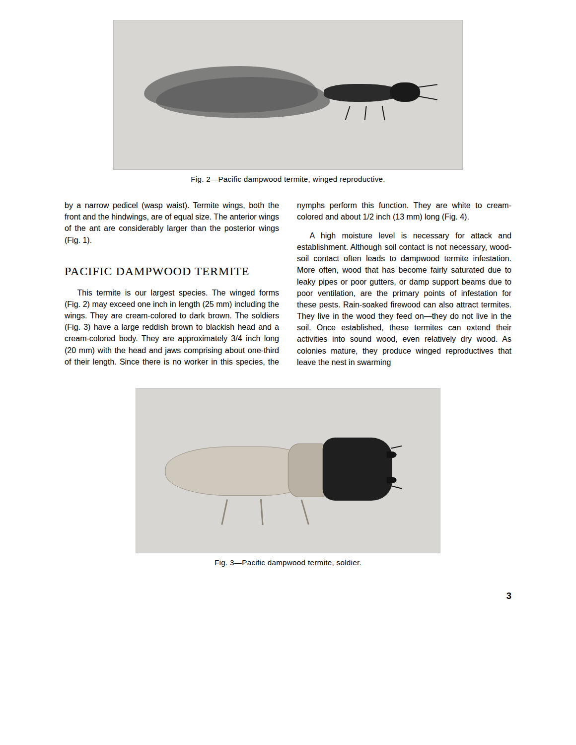Fig. 2—Pacific dampwood termite, winged reproductive.
by a narrow pedicel (wasp waist). Termite wings, both the front and the hindwings, are of equal size. The anterior wings of the ant are considerably larger than the posterior wings (Fig. 1).
PACIFIC DAMPWOOD TERMITE
This termite is our largest species. The winged forms (Fig. 2) may exceed one inch in length (25 mm) including the wings. They are cream-colored to dark brown. The soldiers (Fig. 3) have a large reddish brown to blackish head and a cream-colored body. They are approximately 3/4 inch long (20 mm) with the head and jaws comprising about one-third of their length. Since there is no worker in this species, the nymphs perform this function. They are white to cream-colored and about 1/2 inch (13 mm) long (Fig. 4).
A high moisture level is necessary for attack and establishment. Although soil contact is not necessary, wood-soil contact often leads to dampwood termite infestation. More often, wood that has become fairly saturated due to leaky pipes or poor gutters, or damp support beams due to poor ventilation, are the primary points of infestation for these pests. Rain-soaked firewood can also attract termites. They live in the wood they feed on—they do not live in the soil. Once established, these termites can extend their activities into sound wood, even relatively dry wood. As colonies mature, they produce winged reproductives that leave the nest in swarming
Fig. 3—Pacific dampwood termite, soldier.
3